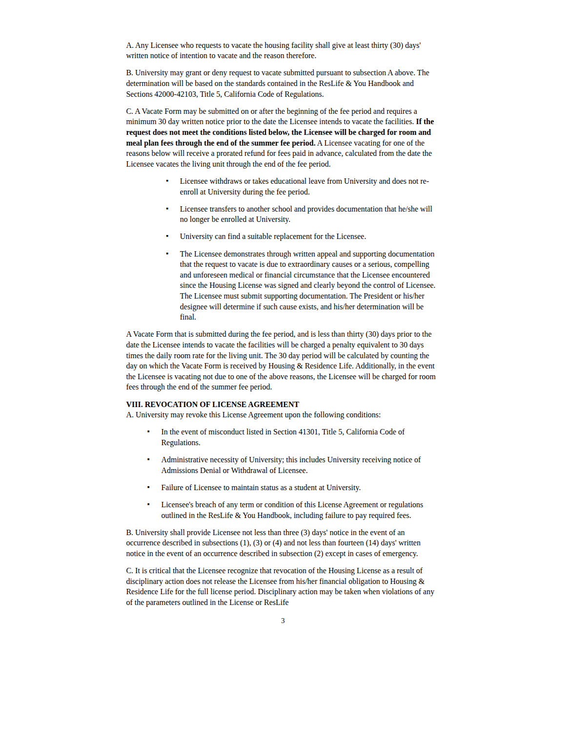A. Any Licensee who requests to vacate the housing facility shall give at least thirty (30) days' written notice of intention to vacate and the reason therefore.
B. University may grant or deny request to vacate submitted pursuant to subsection A above. The determination will be based on the standards contained in the ResLife & You Handbook and Sections 42000-42103, Title 5, California Code of Regulations.
C. A Vacate Form may be submitted on or after the beginning of the fee period and requires a minimum 30 day written notice prior to the date the Licensee intends to vacate the facilities. If the request does not meet the conditions listed below, the Licensee will be charged for room and meal plan fees through the end of the summer fee period. A Licensee vacating for one of the reasons below will receive a prorated refund for fees paid in advance, calculated from the date the Licensee vacates the living unit through the end of the fee period.
Licensee withdraws or takes educational leave from University and does not re-enroll at University during the fee period.
Licensee transfers to another school and provides documentation that he/she will no longer be enrolled at University.
University can find a suitable replacement for the Licensee.
The Licensee demonstrates through written appeal and supporting documentation that the request to vacate is due to extraordinary causes or a serious, compelling and unforeseen medical or financial circumstance that the Licensee encountered since the Housing License was signed and clearly beyond the control of Licensee. The Licensee must submit supporting documentation. The President or his/her designee will determine if such cause exists, and his/her determination will be final.
A Vacate Form that is submitted during the fee period, and is less than thirty (30) days prior to the date the Licensee intends to vacate the facilities will be charged a penalty equivalent to 30 days times the daily room rate for the living unit. The 30 day period will be calculated by counting the day on which the Vacate Form is received by Housing & Residence Life. Additionally, in the event the Licensee is vacating not due to one of the above reasons, the Licensee will be charged for room fees through the end of the summer fee period.
VIII. Revocation of License Agreement
A. University may revoke this License Agreement upon the following conditions:
In the event of misconduct listed in Section 41301, Title 5, California Code of Regulations.
Administrative necessity of University; this includes University receiving notice of Admissions Denial or Withdrawal of Licensee.
Failure of Licensee to maintain status as a student at University.
Licensee's breach of any term or condition of this License Agreement or regulations outlined in the ResLife & You Handbook, including failure to pay required fees.
B. University shall provide Licensee not less than three (3) days' notice in the event of an occurrence described in subsections (1), (3) or (4) and not less than fourteen (14) days' written notice in the event of an occurrence described in subsection (2) except in cases of emergency.
C. It is critical that the Licensee recognize that revocation of the Housing License as a result of disciplinary action does not release the Licensee from his/her financial obligation to Housing & Residence Life for the full license period. Disciplinary action may be taken when violations of any of the parameters outlined in the License or ResLife
3